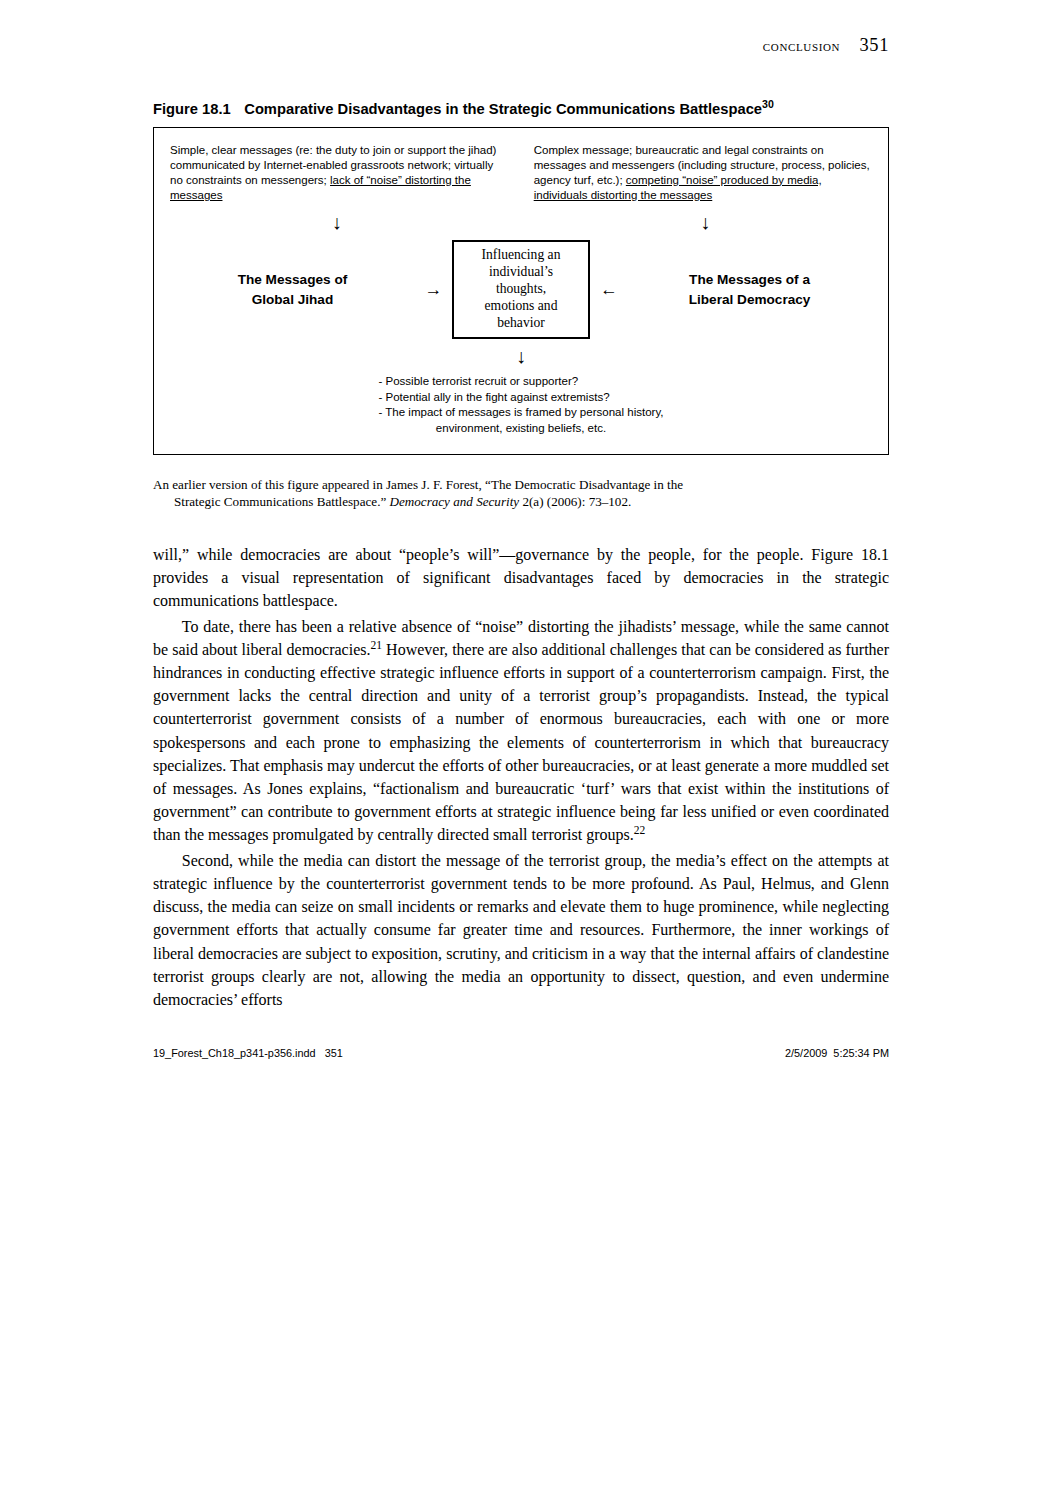conclusion 351
Figure 18.1 Comparative Disadvantages in the Strategic Communications Battlespace30
Simple, clear messages (re: the duty to join or support the jihad) communicated by Internet-enabled grassroots network; virtually no constraints on messengers; lack of “noise” distorting the messages
Complex message; bureaucratic and legal constraints on messages and messengers (including structure, process, policies, agency turf, etc.); competing “noise” produced by media, individuals distorting the messages
↓
↓
The Messages of
Global Jihad
→
Influencing an
individual’s
thoughts,
emotions and
behavior
←
The Messages of a
Liberal Democracy
↓
- Possible terrorist recruit or supporter?
- Potential ally in the fight against extremists?
- The impact of messages is framed by personal history,
environment, existing beliefs, etc.
An earlier version of this figure appeared in James J. F. Forest, “The Democratic Disadvantage in the Strategic Communications Battlespace.” Democracy and Security 2(a) (2006): 73–102.
will,” while democracies are about “people’s will”—governance by the people, for the people. Figure 18.1 provides a visual representation of significant disadvantages faced by democracies in the strategic communications battlespace.
To date, there has been a relative absence of “noise” distorting the jihadists’ message, while the same cannot be said about liberal democracies.21 However, there are also additional challenges that can be considered as further hindrances in conducting effective strategic influence efforts in support of a counterterrorism campaign. First, the government lacks the central direction and unity of a terrorist group’s propagandists. Instead, the typical counterterrorist government consists of a number of enormous bureaucracies, each with one or more spokespersons and each prone to emphasizing the elements of counterterrorism in which that bureaucracy specializes. That emphasis may undercut the efforts of other bureaucracies, or at least generate a more muddled set of messages. As Jones explains, “factionalism and bureaucratic ‘turf’ wars that exist within the institutions of government” can contribute to government efforts at strategic influence being far less unified or even coordinated than the messages promulgated by centrally directed small terrorist groups.22
Second, while the media can distort the message of the terrorist group, the media’s effect on the attempts at strategic influence by the counterterrorist government tends to be more profound. As Paul, Helmus, and Glenn discuss, the media can seize on small incidents or remarks and elevate them to huge prominence, while neglecting government efforts that actually consume far greater time and resources. Furthermore, the inner workings of liberal democracies are subject to exposition, scrutiny, and criticism in a way that the internal affairs of clandestine terrorist groups clearly are not, allowing the media an opportunity to dissect, question, and even undermine democracies’ efforts
19_Forest_Ch18_p341-p356.indd 351
2/5/2009 5:25:34 PM